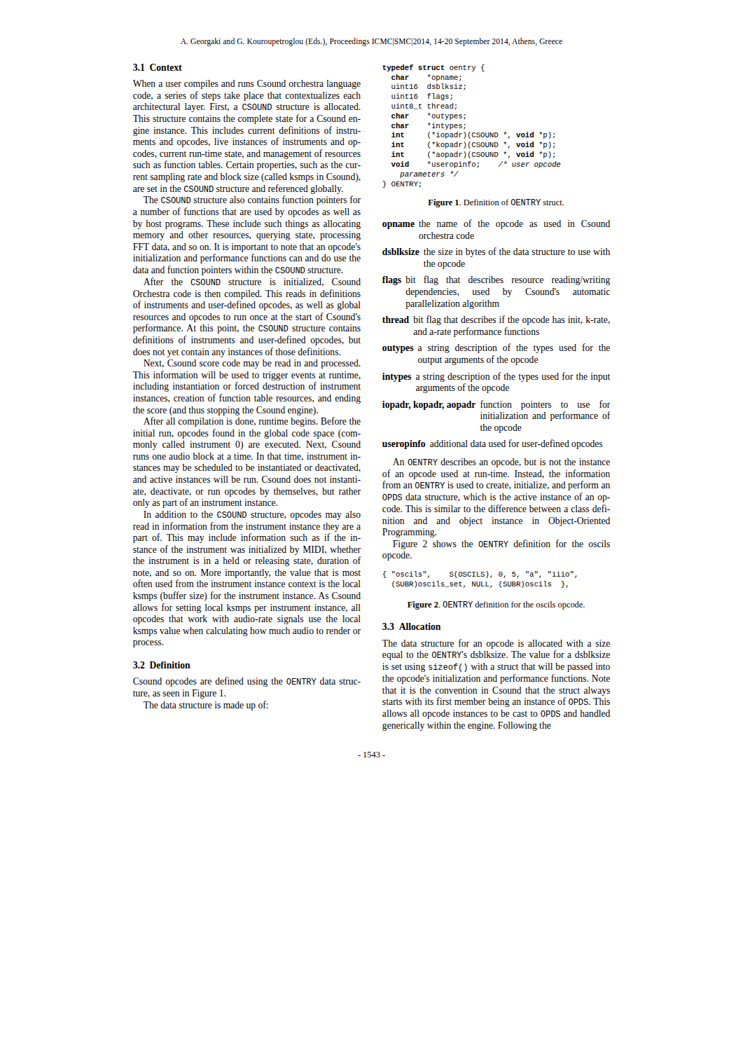A. Georgaki and G. Kouroupetroglou (Eds.), Proceedings ICMC|SMC|2014, 14-20 September 2014, Athens, Greece
3.1 Context
When a user compiles and runs Csound orchestra language code, a series of steps take place that contextualizes each architectural layer. First, a CSOUND structure is allocated. This structure contains the complete state for a Csound engine instance. This includes current definitions of instruments and opcodes, live instances of instruments and opcodes, current run-time state, and management of resources such as function tables. Certain properties, such as the current sampling rate and block size (called ksmps in Csound), are set in the CSOUND structure and referenced globally.
The CSOUND structure also contains function pointers for a number of functions that are used by opcodes as well as by host programs. These include such things as allocating memory and other resources, querying state, processing FFT data, and so on. It is important to note that an opcode's initialization and performance functions can and do use the data and function pointers within the CSOUND structure.
After the CSOUND structure is initialized, Csound Orchestra code is then compiled. This reads in definitions of instruments and user-defined opcodes, as well as global resources and opcodes to run once at the start of Csound's performance. At this point, the CSOUND structure contains definitions of instruments and user-defined opcodes, but does not yet contain any instances of those definitions.
Next, Csound score code may be read in and processed. This information will be used to trigger events at runtime, including instantiation or forced destruction of instrument instances, creation of function table resources, and ending the score (and thus stopping the Csound engine).
After all compilation is done, runtime begins. Before the initial run, opcodes found in the global code space (commonly called instrument 0) are executed. Next, Csound runs one audio block at a time. In that time, instrument instances may be scheduled to be instantiated or deactivated, and active instances will be run. Csound does not instantiate, deactivate, or run opcodes by themselves, but rather only as part of an instrument instance.
In addition to the CSOUND structure, opcodes may also read in information from the instrument instance they are a part of. This may include information such as if the instance of the instrument was initialized by MIDI, whether the instrument is in a held or releasing state, duration of note, and so on. More importantly, the value that is most often used from the instrument instance context is the local ksmps (buffer size) for the instrument instance. As Csound allows for setting local ksmps per instrument instance, all opcodes that work with audio-rate signals use the local ksmps value when calculating how much audio to render or process.
3.2 Definition
Csound opcodes are defined using the OENTRY data structure, as seen in Figure 1.
The data structure is made up of:
typedef struct oentry {
  char    *opname;
  uint16  dsblksiz;
  uint16  flags;
  uint8_t thread;
  char    *outypes;
  char    *intypes;
  int     (*iopadr)(CSOUND *, void *p);
  int     (*kopadr)(CSOUND *, void *p);
  int     (*aopadr)(CSOUND *, void *p);
  void    *useropinfo;    /* user opcode
    parameters */
} OENTRY;
Figure 1. Definition of OENTRY struct.
opname
the name of the opcode as used in Csound orchestra code
dsblksize
the size in bytes of the data structure to use with the opcode
flags
bit flag that describes resource reading/writing dependencies, used by Csound's automatic parallelization algorithm
thread
bit flag that describes if the opcode has init, k-rate, and a-rate performance functions
outypes
a string description of the types used for the output arguments of the opcode
intypes
a string description of the types used for the input arguments of the opcode
iopadr, kopadr, aopadr
function pointers to use for initialization and performance of the opcode
useropinfo
additional data used for user-defined opcodes
An OENTRY describes an opcode, but is not the instance of an opcode used at run-time. Instead, the information from an OENTRY is used to create, initialize, and perform an OPDS data structure, which is the active instance of an opcode. This is similar to the difference between a class definition and and object instance in Object-Oriented Programming.
Figure 2 shows the OENTRY definition for the oscils opcode.
{ "oscils",    S(OSCILS), 0, 5, "a", "iiio",
  (SUBR)oscils_set, NULL, (SUBR)oscils  },
Figure 2. OENTRY definition for the oscils opcode.
3.3 Allocation
The data structure for an opcode is allocated with a size equal to the OENTRY's dsblksize. The value for a dsblksize is set using sizeof() with a struct that will be passed into the opcode's initialization and performance functions. Note that it is the convention in Csound that the struct always starts with its first member being an instance of OPDS. This allows all opcode instances to be cast to OPDS and handled generically within the engine. Following the
- 1543 -